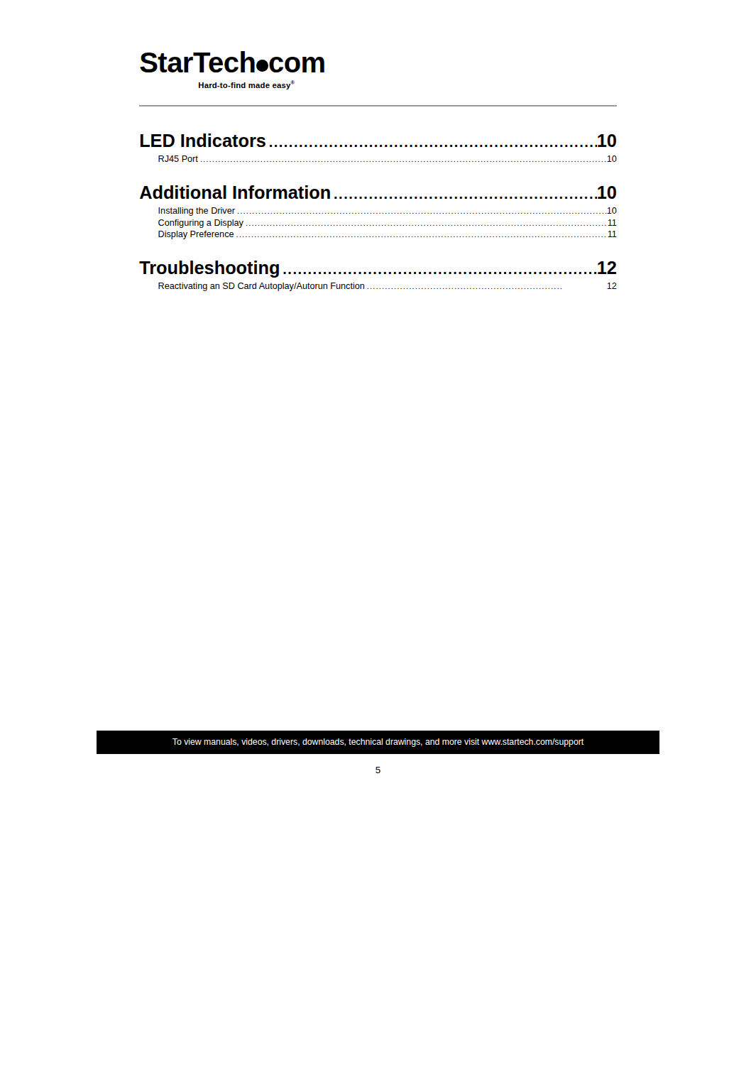StarTech com
Hard-to-find made easy®
LED Indicators ................................................................................. 10
RJ45 Port ................................................................................................................................................. 10
Additional Information ................................................................. 10
Installing the Driver ....................................................................................................................................... 10
Configuring a Display .................................................................................................................................... 11
Display Preference ....................................................................................................................................... 11
Troubleshooting ............................................................................. 12
Reactivating an SD Card Autoplay/Autorun Function ................................................................. 12
To view manuals, videos, drivers, downloads, technical drawings, and more visit www.startech.com/support
5